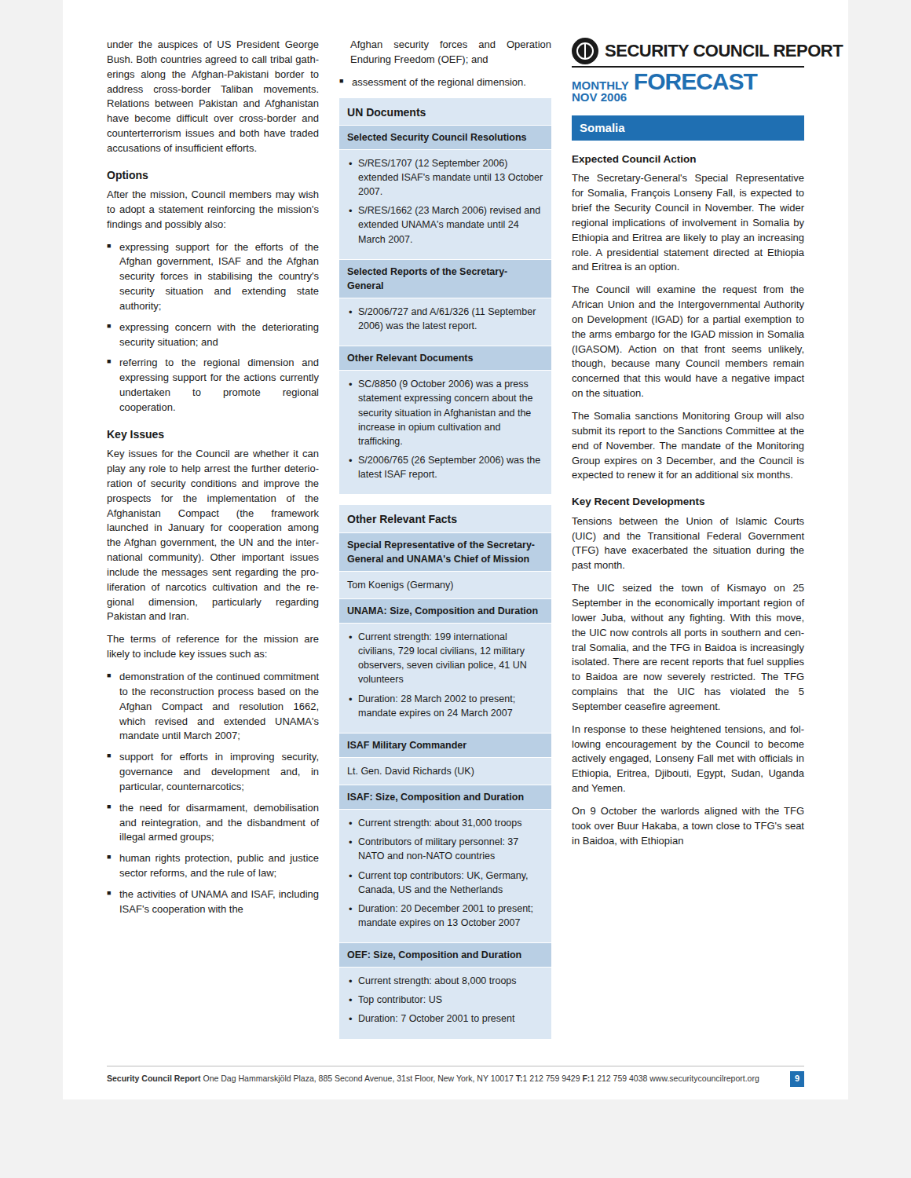under the auspices of US President George Bush. Both countries agreed to call tribal gatherings along the Afghan-Pakistani border to address cross-border Taliban movements. Relations between Pakistan and Afghanistan have become difficult over cross-border and counterterrorism issues and both have traded accusations of insufficient efforts.
Options
After the mission, Council members may wish to adopt a statement reinforcing the mission's findings and possibly also:
expressing support for the efforts of the Afghan government, ISAF and the Afghan security forces in stabilising the country's security situation and extending state authority;
expressing concern with the deteriorating security situation; and
referring to the regional dimension and expressing support for the actions currently undertaken to promote regional cooperation.
Key Issues
Key issues for the Council are whether it can play any role to help arrest the further deterioration of security conditions and improve the prospects for the implementation of the Afghanistan Compact (the framework launched in January for cooperation among the Afghan government, the UN and the international community). Other important issues include the messages sent regarding the proliferation of narcotics cultivation and the regional dimension, particularly regarding Pakistan and Iran.
The terms of reference for the mission are likely to include key issues such as:
demonstration of the continued commitment to the reconstruction process based on the Afghan Compact and resolution 1662, which revised and extended UNAMA's mandate until March 2007;
support for efforts in improving security, governance and development and, in particular, counternarcotics;
the need for disarmament, demobilisation and reintegration, and the disbandment of illegal armed groups;
human rights protection, public and justice sector reforms, and the rule of law;
the activities of UNAMA and ISAF, including ISAF's cooperation with the
Afghan security forces and Operation Enduring Freedom (OEF); and
assessment of the regional dimension.
UN Documents
Selected Security Council Resolutions
S/RES/1707 (12 September 2006) extended ISAF's mandate until 13 October 2007.
S/RES/1662 (23 March 2006) revised and extended UNAMA's mandate until 24 March 2007.
Selected Reports of the Secretary-General
S/2006/727 and A/61/326 (11 September 2006) was the latest report.
Other Relevant Documents
SC/8850 (9 October 2006) was a press statement expressing concern about the security situation in Afghanistan and the increase in opium cultivation and trafficking.
S/2006/765 (26 September 2006) was the latest ISAF report.
Other Relevant Facts
Special Representative of the Secretary-General and UNAMA's Chief of Mission
Tom Koenigs (Germany)
UNAMA: Size, Composition and Duration
Current strength: 199 international civilians, 729 local civilians, 12 military observers, seven civilian police, 41 UN volunteers
Duration: 28 March 2002 to present; mandate expires on 24 March 2007
ISAF Military Commander
Lt. Gen. David Richards (UK)
ISAF: Size, Composition and Duration
Current strength: about 31,000 troops
Contributors of military personnel: 37 NATO and non-NATO countries
Current top contributors: UK, Germany, Canada, US and the Netherlands
Duration: 20 December 2001 to present; mandate expires on 13 October 2007
OEF: Size, Composition and Duration
Current strength: about 8,000 troops
Top contributor: US
Duration: 7 October 2001 to present
SECURITY COUNCIL REPORT
MONTHLY NOV 2006
FORECAST
Somalia
Expected Council Action
The Secretary-General's Special Representative for Somalia, François Lonseny Fall, is expected to brief the Security Council in November. The wider regional implications of involvement in Somalia by Ethiopia and Eritrea are likely to play an increasing role. A presidential statement directed at Ethiopia and Eritrea is an option.
The Council will examine the request from the African Union and the Intergovernmental Authority on Development (IGAD) for a partial exemption to the arms embargo for the IGAD mission in Somalia (IGASOM). Action on that front seems unlikely, though, because many Council members remain concerned that this would have a negative impact on the situation.
The Somalia sanctions Monitoring Group will also submit its report to the Sanctions Committee at the end of November. The mandate of the Monitoring Group expires on 3 December, and the Council is expected to renew it for an additional six months.
Key Recent Developments
Tensions between the Union of Islamic Courts (UIC) and the Transitional Federal Government (TFG) have exacerbated the situation during the past month.
The UIC seized the town of Kismayo on 25 September in the economically important region of lower Juba, without any fighting. With this move, the UIC now controls all ports in southern and central Somalia, and the TFG in Baidoa is increasingly isolated. There are recent reports that fuel supplies to Baidoa are now severely restricted. The TFG complains that the UIC has violated the 5 September ceasefire agreement.
In response to these heightened tensions, and following encouragement by the Council to become actively engaged, Lonseny Fall met with officials in Ethiopia, Eritrea, Djibouti, Egypt, Sudan, Uganda and Yemen.
On 9 October the warlords aligned with the TFG took over Buur Hakaba, a town close to TFG's seat in Baidoa, with Ethiopian
Security Council Report One Dag Hammarskjöld Plaza, 885 Second Avenue, 31st Floor, New York, NY 10017 T: 1 212 759 9429 F: 1 212 759 4038 www.securitycouncilreport.org
9